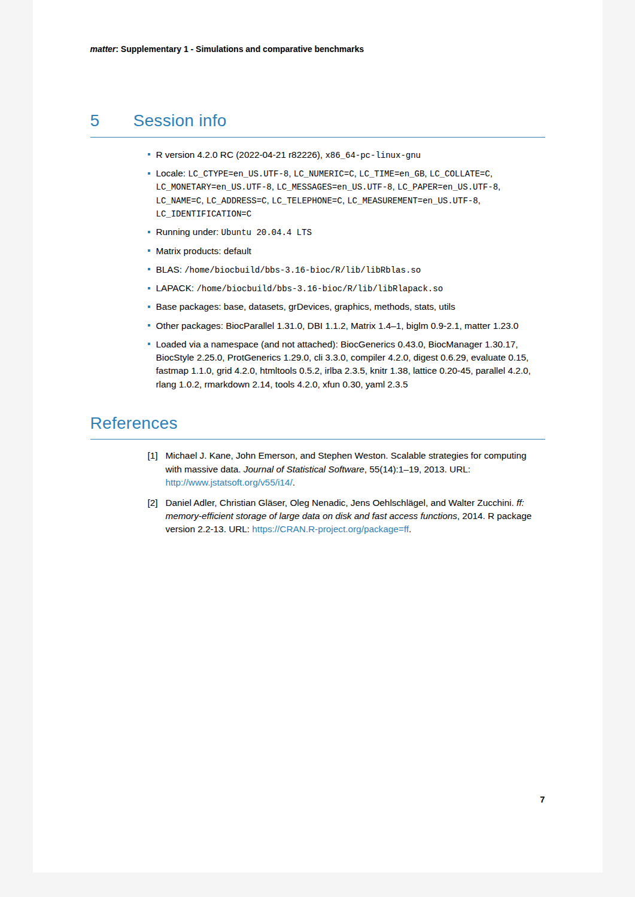matter: Supplementary 1 - Simulations and comparative benchmarks
5 Session info
R version 4.2.0 RC (2022-04-21 r82226), x86_64-pc-linux-gnu
Locale: LC_CTYPE=en_US.UTF-8, LC_NUMERIC=C, LC_TIME=en_GB, LC_COLLATE=C, LC_MONETARY=en_US.UTF-8, LC_MESSAGES=en_US.UTF-8, LC_PAPER=en_US.UTF-8, LC_NAME=C, LC_ADDRESS=C, LC_TELEPHONE=C, LC_MEASUREMENT=en_US.UTF-8, LC_IDENTIFICATION=C
Running under: Ubuntu 20.04.4 LTS
Matrix products: default
BLAS: /home/biocbuild/bbs-3.16-bioc/R/lib/libRblas.so
LAPACK: /home/biocbuild/bbs-3.16-bioc/R/lib/libRlapack.so
Base packages: base, datasets, grDevices, graphics, methods, stats, utils
Other packages: BiocParallel 1.31.0, DBI 1.1.2, Matrix 1.4–1, biglm 0.9-2.1, matter 1.23.0
Loaded via a namespace (and not attached): BiocGenerics 0.43.0, BiocManager 1.30.17, BiocStyle 2.25.0, ProtGenerics 1.29.0, cli 3.3.0, compiler 4.2.0, digest 0.6.29, evaluate 0.15, fastmap 1.1.0, grid 4.2.0, htmltools 0.5.2, irlba 2.3.5, knitr 1.38, lattice 0.20-45, parallel 4.2.0, rlang 1.0.2, rmarkdown 2.14, tools 4.2.0, xfun 0.30, yaml 2.3.5
References
Michael J. Kane, John Emerson, and Stephen Weston. Scalable strategies for computing with massive data. Journal of Statistical Software, 55(14):1–19, 2013. URL: http://www.jstatsoft.org/v55/i14/.
Daniel Adler, Christian Gläser, Oleg Nenadic, Jens Oehlschlägel, and Walter Zucchini. ff: memory-efficient storage of large data on disk and fast access functions, 2014. R package version 2.2-13. URL: https://CRAN.R-project.org/package=ff.
7